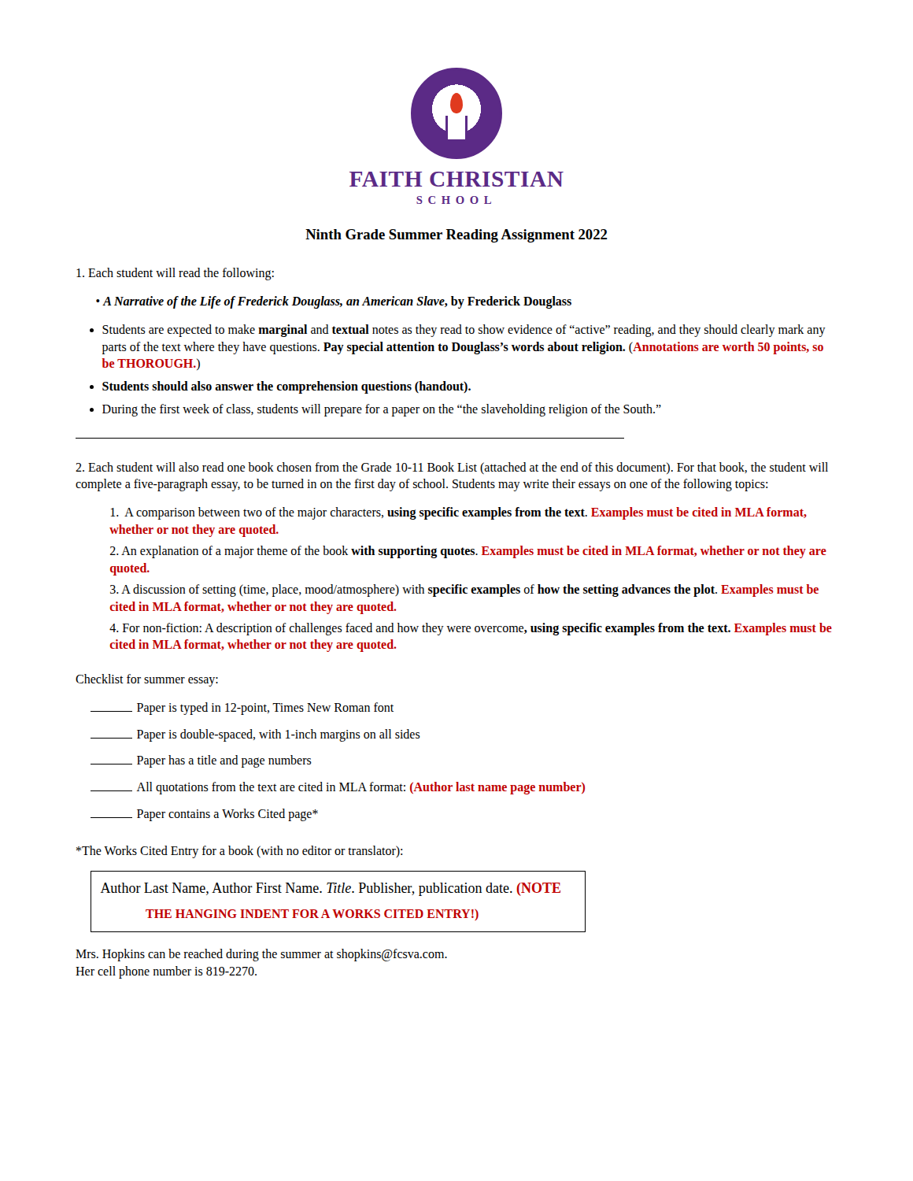FAITH CHRISTIAN
SCHOOL
Ninth Grade Summer Reading Assignment 2022
1. Each student will read the following:
A Narrative of the Life of Frederick Douglass, an American Slave, by Frederick Douglass
Students are expected to make marginal and textual notes as they read to show evidence of “active” reading, and they should clearly mark any parts of the text where they have questions. Pay special attention to Douglass’s words about religion. (Annotations are worth 50 points, so be THOROUGH.)
Students should also answer the comprehension questions (handout).
During the first week of class, students will prepare for a paper on the “the slaveholding religion of the South.”
2. Each student will also read one book chosen from the Grade 10-11 Book List (attached at the end of this document). For that book, the student will complete a five-paragraph essay, to be turned in on the first day of school. Students may write their essays on one of the following topics:
1. A comparison between two of the major characters, using specific examples from the text. Examples must be cited in MLA format, whether or not they are quoted.
2. An explanation of a major theme of the book with supporting quotes. Examples must be cited in MLA format, whether or not they are quoted.
3. A discussion of setting (time, place, mood/atmosphere) with specific examples of how the setting advances the plot. Examples must be cited in MLA format, whether or not they are quoted.
4. For non-fiction: A description of challenges faced and how they were overcome, using specific examples from the text. Examples must be cited in MLA format, whether or not they are quoted.
Checklist for summer essay:
Paper is typed in 12-point, Times New Roman font
Paper is double-spaced, with 1-inch margins on all sides
Paper has a title and page numbers
All quotations from the text are cited in MLA format: (Author last name page number)
Paper contains a Works Cited page*
*The Works Cited Entry for a book (with no editor or translator):
Author Last Name, Author First Name. Title. Publisher, publication date. (NOTE
THE HANGING INDENT FOR A WORKS CITED ENTRY!)
Mrs. Hopkins can be reached during the summer at shopkins@fcsva.com.
Her cell phone number is 819-2270.